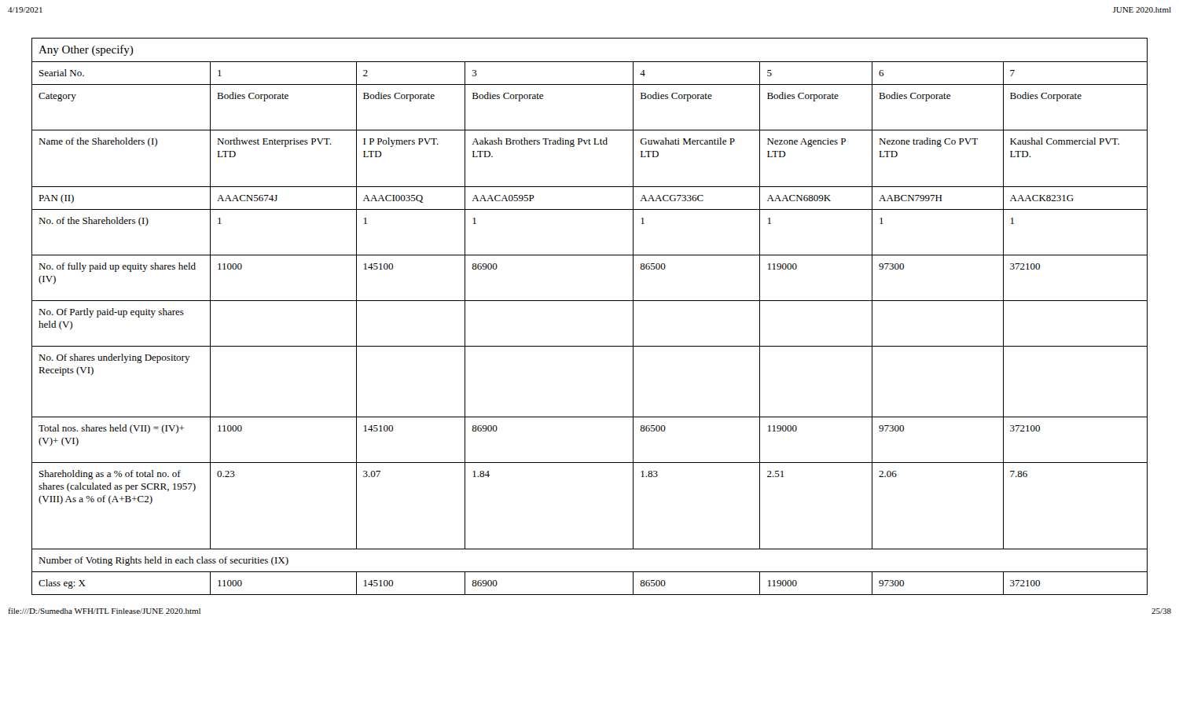4/19/2021
JUNE 2020.html
| Any Other (specify) |
| Searial No. | 1 | 2 | 3 | 4 | 5 | 6 | 7 |
| Category | Bodies Corporate | Bodies Corporate | Bodies Corporate | Bodies Corporate | Bodies Corporate | Bodies Corporate | Bodies Corporate |
| Name of the Shareholders (I) | Northwest Enterprises PVT. LTD | I P Polymers PVT. LTD | Aakash Brothers Trading Pvt Ltd LTD. | Guwahati Mercantile P LTD | Nezone Agencies P LTD | Nezone trading Co PVT LTD | Kaushal Commercial PVT. LTD. |
| PAN (II) | AAACN5674J | AAACI0035Q | AAACA0595P | AAACG7336C | AAACN6809K | AABCN7997H | AAACK8231G |
| No. of the Shareholders (I) | 1 | 1 | 1 | 1 | 1 | 1 | 1 |
| No. of fully paid up equity shares held (IV) | 11000 | 145100 | 86900 | 86500 | 119000 | 97300 | 372100 |
| No. Of Partly paid-up equity shares held (V) | | | | | | | |
| No. Of shares underlying Depository Receipts (VI) | | | | | | | |
| Total nos. shares held (VII) = (IV)+(V)+ (VI) | 11000 | 145100 | 86900 | 86500 | 119000 | 97300 | 372100 |
| Shareholding as a % of total no. of shares (calculated as per SCRR, 1957) (VIII) As a % of (A+B+C2) | 0.23 | 3.07 | 1.84 | 1.83 | 2.51 | 2.06 | 7.86 |
| Number of Voting Rights held in each class of securities (IX) |
| Class eg: X | 11000 | 145100 | 86900 | 86500 | 119000 | 97300 | 372100 |
file:///D:/Sumedha WFH/ITL Finlease/JUNE 2020.html
25/38